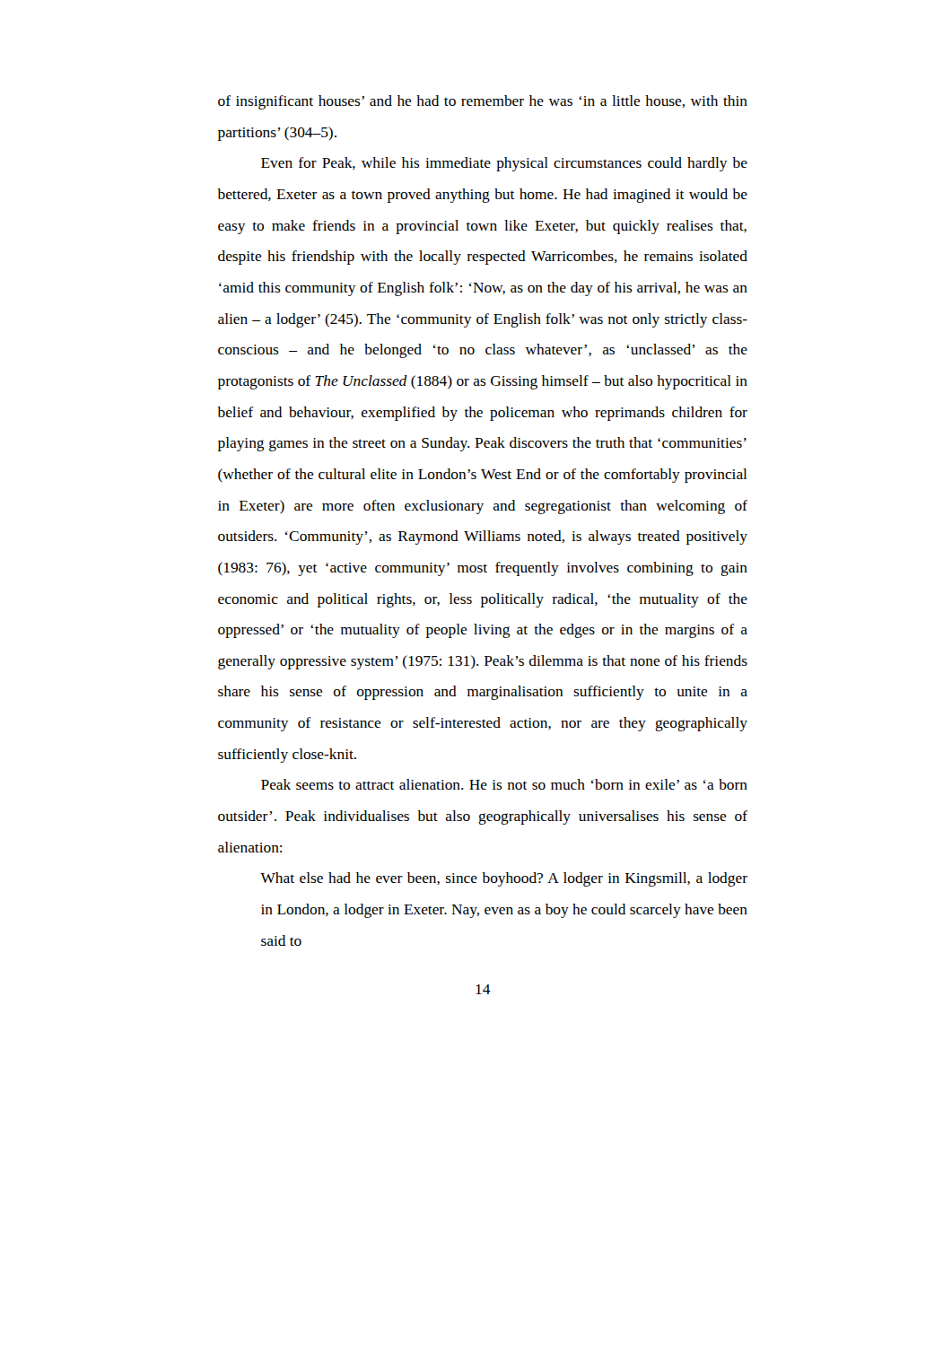of insignificant houses’ and he had to remember he was ‘in a little house, with thin partitions’ (304–5).
Even for Peak, while his immediate physical circumstances could hardly be bettered, Exeter as a town proved anything but home. He had imagined it would be easy to make friends in a provincial town like Exeter, but quickly realises that, despite his friendship with the locally respected Warricombes, he remains isolated ‘amid this community of English folk’: ‘Now, as on the day of his arrival, he was an alien – a lodger’ (245). The ‘community of English folk’ was not only strictly class-conscious – and he belonged ‘to no class whatever’, as ‘unclassed’ as the protagonists of The Unclassed (1884) or as Gissing himself – but also hypocritical in belief and behaviour, exemplified by the policeman who reprimands children for playing games in the street on a Sunday. Peak discovers the truth that ‘communities’ (whether of the cultural elite in London’s West End or of the comfortably provincial in Exeter) are more often exclusionary and segregationist than welcoming of outsiders. ‘Community’, as Raymond Williams noted, is always treated positively (1983: 76), yet ‘active community’ most frequently involves combining to gain economic and political rights, or, less politically radical, ‘the mutuality of the oppressed’ or ‘the mutuality of people living at the edges or in the margins of a generally oppressive system’ (1975: 131). Peak’s dilemma is that none of his friends share his sense of oppression and marginalisation sufficiently to unite in a community of resistance or self-interested action, nor are they geographically sufficiently close-knit.
Peak seems to attract alienation. He is not so much ‘born in exile’ as ‘a born outsider’. Peak individualises but also geographically universalises his sense of alienation:
What else had he ever been, since boyhood? A lodger in Kingsmill, a lodger in London, a lodger in Exeter. Nay, even as a boy he could scarcely have been said to
14